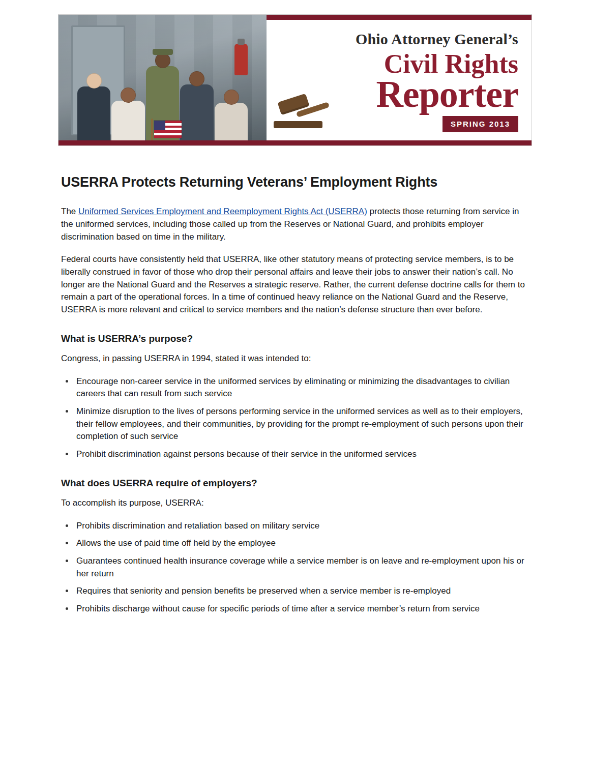Ohio Attorney General’s
Civil Rights
Reporter
SPRING 2013
USERRA Protects Returning Veterans’ Employment Rights
The Uniformed Services Employment and Reemployment Rights Act (USERRA) protects those returning from service in the uniformed services, including those called up from the Reserves or National Guard, and prohibits employer discrimination based on time in the military.
Federal courts have consistently held that USERRA, like other statutory means of protecting service members, is to be liberally construed in favor of those who drop their personal affairs and leave their jobs to answer their nation’s call. No longer are the National Guard and the Reserves a strategic reserve. Rather, the current defense doctrine calls for them to remain a part of the operational forces. In a time of continued heavy reliance on the National Guard and the Reserve, USERRA is more relevant and critical to service members and the nation’s defense structure than ever before.
What is USERRA’s purpose?
Congress, in passing USERRA in 1994, stated it was intended to:
Encourage non-career service in the uniformed services by eliminating or minimizing the disadvantages to civilian careers that can result from such service
Minimize disruption to the lives of persons performing service in the uniformed services as well as to their employers, their fellow employees, and their communities, by providing for the prompt re-employment of such persons upon their completion of such service
Prohibit discrimination against persons because of their service in the uniformed services
What does USERRA require of employers?
To accomplish its purpose, USERRA:
Prohibits discrimination and retaliation based on military service
Allows the use of paid time off held by the employee
Guarantees continued health insurance coverage while a service member is on leave and re-employment upon his or her return
Requires that seniority and pension benefits be preserved when a service member is re-employed
Prohibits discharge without cause for specific periods of time after a service member’s return from service